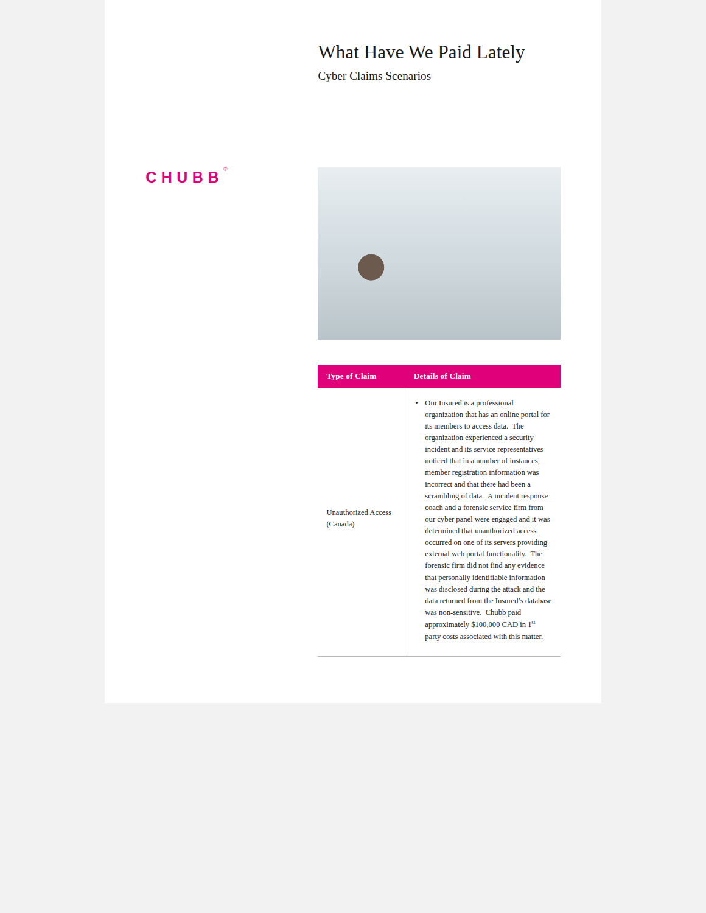What Have We Paid Lately
Cyber Claims Scenarios
CHUBB®
| Type of Claim | Details of Claim |
| --- | --- |
| Unauthorized Access (Canada) | Our Insured is a professional organization that has an online portal for its members to access data. The organization experienced a security incident and its service representatives noticed that in a number of instances, member registration information was incorrect and that there had been a scrambling of data. A incident response coach and a forensic service firm from our cyber panel were engaged and it was determined that unauthorized access occurred on one of its servers providing external web portal functionality. The forensic firm did not find any evidence that personally identifiable information was disclosed during the attack and the data returned from the Insured’s database was non-sensitive. Chubb paid approximately $100,000 CAD in 1 st party costs associated with this matter. |